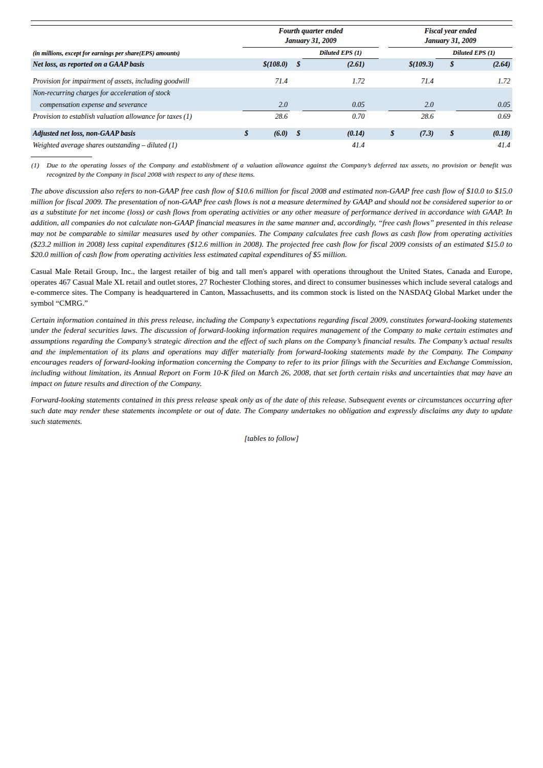| | Fourth quarter ended January 31, 2009 | | Fiscal year ended January 31, 2009 |
| (in millions, except for earnings per share(EPS) amounts) | | | Diluted EPS (1) | | | Diluted EPS (1) |
| Net loss, as reported on a GAAP basis | $(108.0) | $ | (2.61) | | | $(109.3) | $ | (2.64) |
| Provision for impairment of assets, including goodwill | 71.4 | | 1.72 | | | 71.4 | | 1.72 |
| Non-recurring charges for acceleration of stock | | | | | | | | |
| compensation expense and severance | 2.0 | | 0.05 | | | 2.0 | | 0.05 |
| Provision to establish valuation allowance for taxes (1) | 28.6 | | 0.70 | | | 28.6 | | 0.69 |
| Adjusted net loss, non-GAAP basis | $ (6.0) | $ | (0.14) | | | $ (7.3) | $ | (0.18) |
| Weighted average shares outstanding – diluted (1) | | | 41.4 | | | | | 41.4 |
| (1) | Due to the operating losses of the Company and establishment of a valuation allowance against the Company’s deferred tax assets, no provision or benefit was recognized by the Company in fiscal 2008 with respect to any of these items. |
The above discussion also refers to non-GAAP free cash flow of $10.6 million for fiscal 2008 and estimated non-GAAP free cash flow of $10.0 to $15.0 million for fiscal 2009. The presentation of non-GAAP free cash flows is not a measure determined by GAAP and should not be considered superior to or as a substitute for net income (loss) or cash flows from operating activities or any other measure of performance derived in accordance with GAAP. In addition, all companies do not calculate non-GAAP financial measures in the same manner and, accordingly, “free cash flows” presented in this release may not be comparable to similar measures used by other companies. The Company calculates free cash flows as cash flow from operating activities ($23.2 million in 2008) less capital expenditures ($12.6 million in 2008). The projected free cash flow for fiscal 2009 consists of an estimated $15.0 to $20.0 million of cash flow from operating activities less estimated capital expenditures of $5 million.
Casual Male Retail Group, Inc., the largest retailer of big and tall men's apparel with operations throughout the United States, Canada and Europe, operates 467 Casual Male XL retail and outlet stores, 27 Rochester Clothing stores, and direct to consumer businesses which include several catalogs and e-commerce sites. The Company is headquartered in Canton, Massachusetts, and its common stock is listed on the NASDAQ Global Market under the symbol “CMRG.”
Certain information contained in this press release, including the Company’s expectations regarding fiscal 2009, constitutes forward-looking statements under the federal securities laws. The discussion of forward-looking information requires management of the Company to make certain estimates and assumptions regarding the Company’s strategic direction and the effect of such plans on the Company’s financial results. The Company’s actual results and the implementation of its plans and operations may differ materially from forward-looking statements made by the Company. The Company encourages readers of forward-looking information concerning the Company to refer to its prior filings with the Securities and Exchange Commission, including without limitation, its Annual Report on Form 10-K filed on March 26, 2008, that set forth certain risks and uncertainties that may have an impact on future results and direction of the Company.
Forward-looking statements contained in this press release speak only as of the date of this release. Subsequent events or circumstances occurring after such date may render these statements incomplete or out of date. The Company undertakes no obligation and expressly disclaims any duty to update such statements.
[tables to follow]